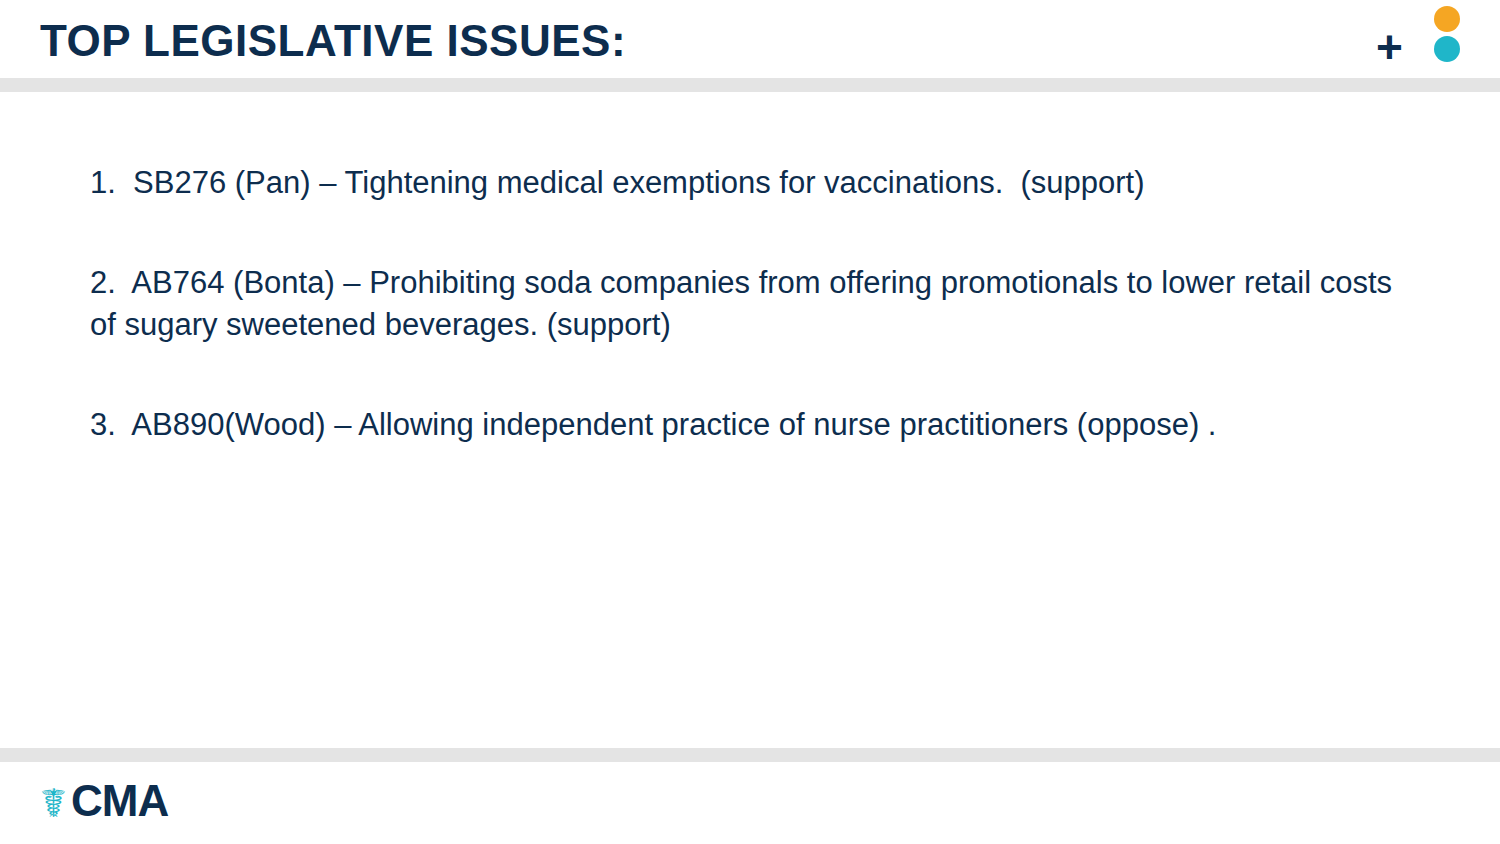+
TOP LEGISLATIVE ISSUES:
1. SB276 (Pan) – Tightening medical exemptions for vaccinations. (support)
2. AB764 (Bonta) – Prohibiting soda companies from offering promotionals to lower retail costs of sugary sweetened beverages. (support)
3. AB890(Wood) – Allowing independent practice of nurse practitioners (oppose) .
☤ CMA